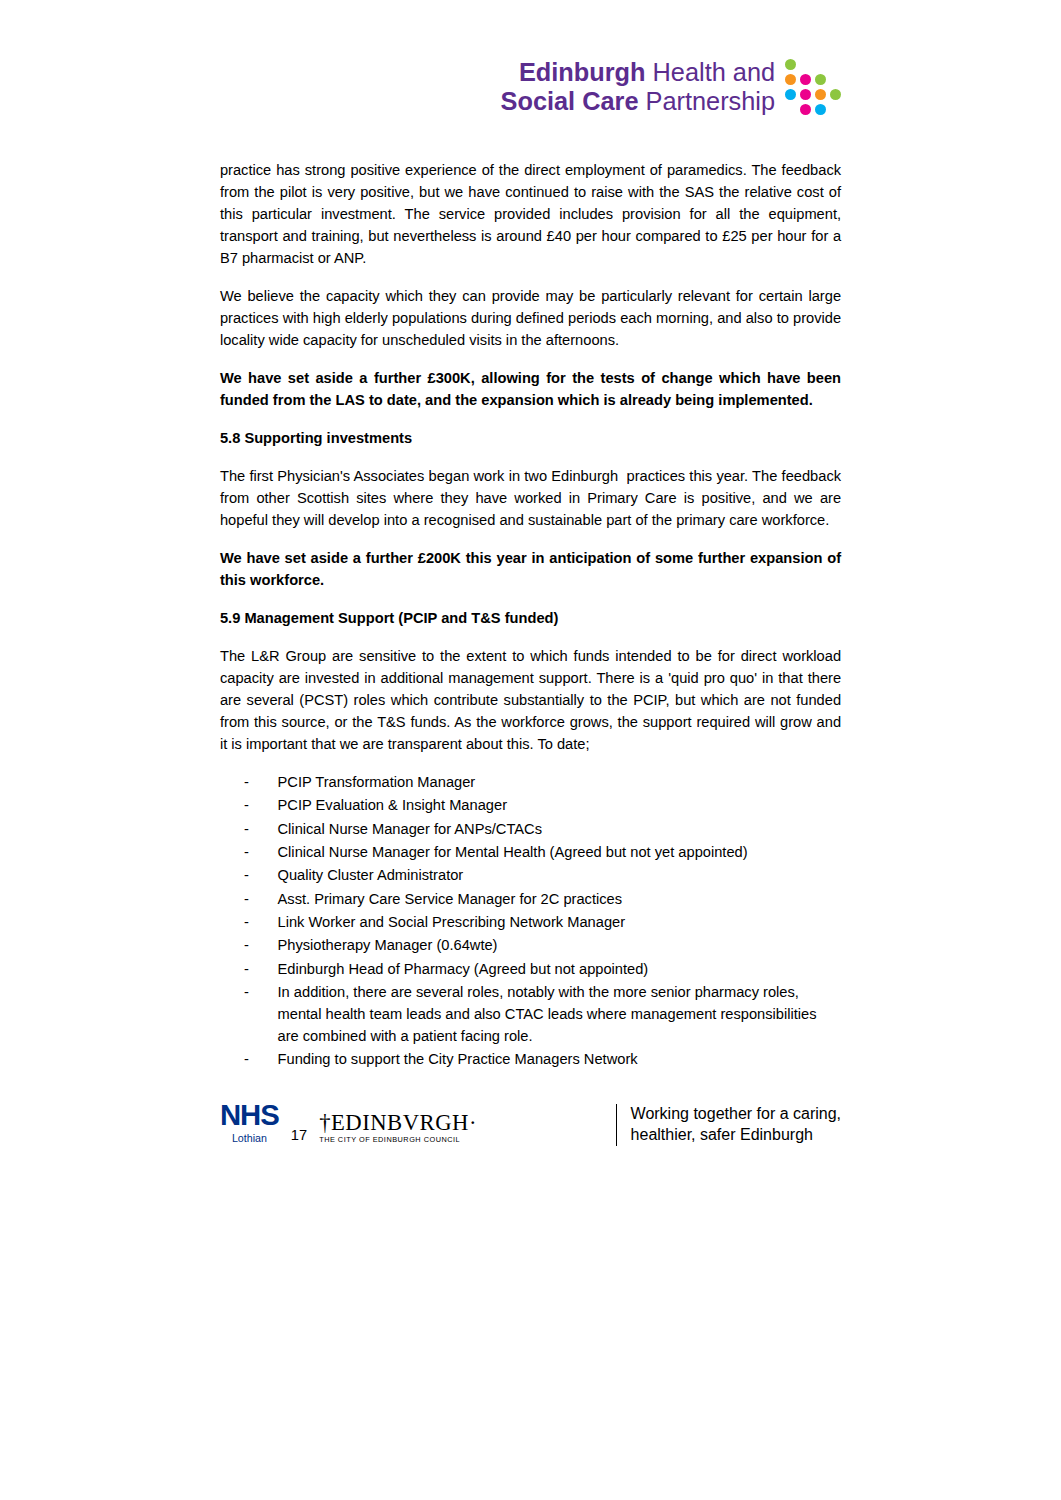Edinburgh Health and
Social Care Partnership
practice has strong positive experience of the direct employment of paramedics. The feedback from the pilot is very positive, but we have continued to raise with the SAS the relative cost of this particular investment. The service provided includes provision for all the equipment, transport and training, but nevertheless is around £40 per hour compared to £25 per hour for a B7 pharmacist or ANP.
We believe the capacity which they can provide may be particularly relevant for certain large practices with high elderly populations during defined periods each morning, and also to provide locality wide capacity for unscheduled visits in the afternoons.
We have set aside a further £300K, allowing for the tests of change which have been funded from the LAS to date, and the expansion which is already being implemented.
5.8 Supporting investments
The first Physician's Associates began work in two Edinburgh practices this year. The feedback from other Scottish sites where they have worked in Primary Care is positive, and we are hopeful they will develop into a recognised and sustainable part of the primary care workforce.
We have set aside a further £200K this year in anticipation of some further expansion of this workforce.
5.9 Management Support (PCIP and T&S funded)
The L&R Group are sensitive to the extent to which funds intended to be for direct workload capacity are invested in additional management support. There is a 'quid pro quo' in that there are several (PCST) roles which contribute substantially to the PCIP, but which are not funded from this source, or the T&S funds. As the workforce grows, the support required will grow and it is important that we are transparent about this. To date;
PCIP Transformation Manager
PCIP Evaluation & Insight Manager
Clinical Nurse Manager for ANPs/CTACs
Clinical Nurse Manager for Mental Health (Agreed but not yet appointed)
Quality Cluster Administrator
Asst. Primary Care Service Manager for 2C practices
Link Worker and Social Prescribing Network Manager
Physiotherapy Manager (0.64wte)
Edinburgh Head of Pharmacy (Agreed but not appointed)
In addition, there are several roles, notably with the more senior pharmacy roles, mental health team leads and also CTAC leads where management responsibilities are combined with a patient facing role.
Funding to support the City Practice Managers Network
NHS
Lothian
17
†EDINBVRGH·
THE CITY OF EDINBURGH COUNCIL
Working together for a caring,
healthier, safer Edinburgh